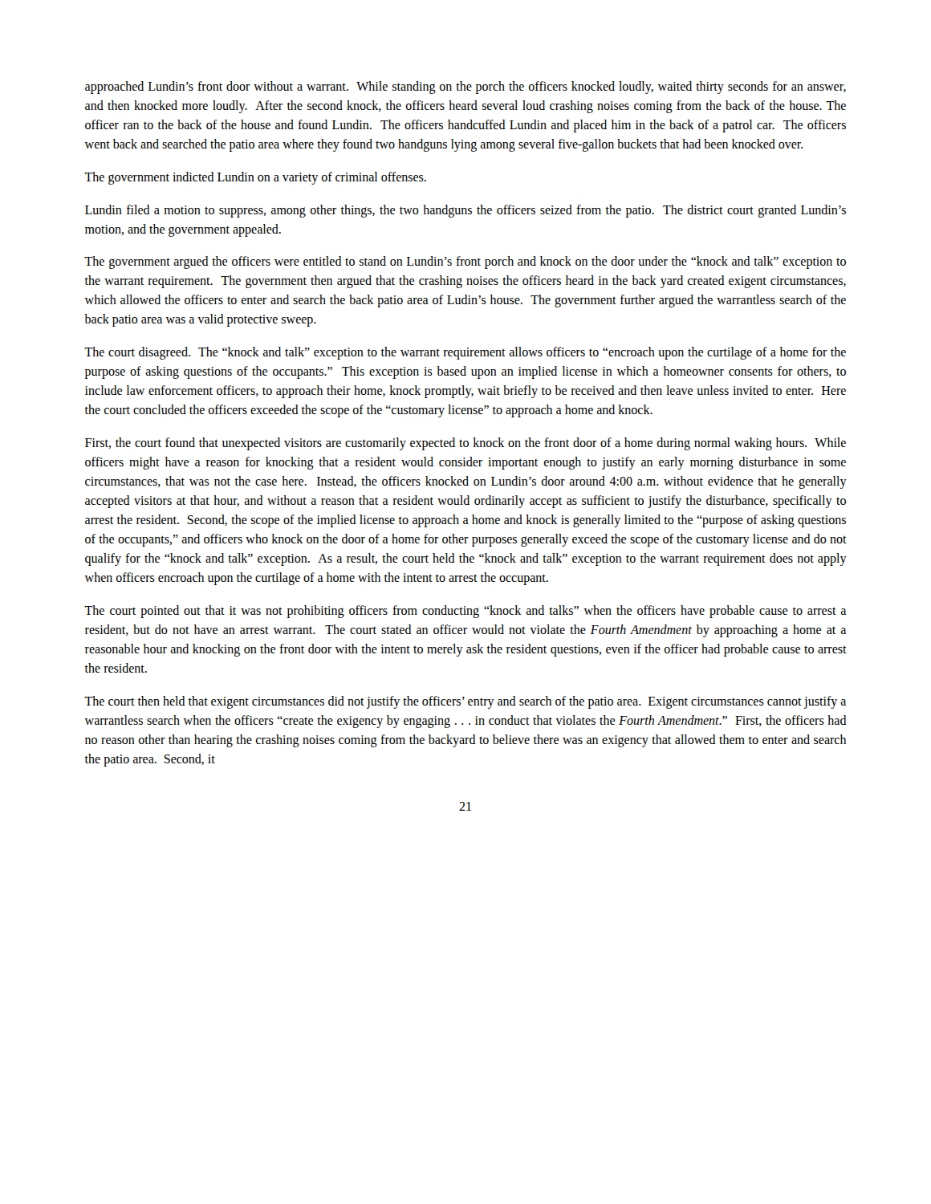approached Lundin’s front door without a warrant. While standing on the porch the officers knocked loudly, waited thirty seconds for an answer, and then knocked more loudly. After the second knock, the officers heard several loud crashing noises coming from the back of the house. The officer ran to the back of the house and found Lundin. The officers handcuffed Lundin and placed him in the back of a patrol car. The officers went back and searched the patio area where they found two handguns lying among several five-gallon buckets that had been knocked over.
The government indicted Lundin on a variety of criminal offenses.
Lundin filed a motion to suppress, among other things, the two handguns the officers seized from the patio. The district court granted Lundin’s motion, and the government appealed.
The government argued the officers were entitled to stand on Lundin’s front porch and knock on the door under the “knock and talk” exception to the warrant requirement. The government then argued that the crashing noises the officers heard in the back yard created exigent circumstances, which allowed the officers to enter and search the back patio area of Ludin’s house. The government further argued the warrantless search of the back patio area was a valid protective sweep.
The court disagreed. The “knock and talk” exception to the warrant requirement allows officers to “encroach upon the curtilage of a home for the purpose of asking questions of the occupants.” This exception is based upon an implied license in which a homeowner consents for others, to include law enforcement officers, to approach their home, knock promptly, wait briefly to be received and then leave unless invited to enter. Here the court concluded the officers exceeded the scope of the “customary license” to approach a home and knock.
First, the court found that unexpected visitors are customarily expected to knock on the front door of a home during normal waking hours. While officers might have a reason for knocking that a resident would consider important enough to justify an early morning disturbance in some circumstances, that was not the case here. Instead, the officers knocked on Lundin’s door around 4:00 a.m. without evidence that he generally accepted visitors at that hour, and without a reason that a resident would ordinarily accept as sufficient to justify the disturbance, specifically to arrest the resident. Second, the scope of the implied license to approach a home and knock is generally limited to the “purpose of asking questions of the occupants,” and officers who knock on the door of a home for other purposes generally exceed the scope of the customary license and do not qualify for the “knock and talk” exception. As a result, the court held the “knock and talk” exception to the warrant requirement does not apply when officers encroach upon the curtilage of a home with the intent to arrest the occupant.
The court pointed out that it was not prohibiting officers from conducting “knock and talks” when the officers have probable cause to arrest a resident, but do not have an arrest warrant. The court stated an officer would not violate the Fourth Amendment by approaching a home at a reasonable hour and knocking on the front door with the intent to merely ask the resident questions, even if the officer had probable cause to arrest the resident.
The court then held that exigent circumstances did not justify the officers’ entry and search of the patio area. Exigent circumstances cannot justify a warrantless search when the officers “create the exigency by engaging . . . in conduct that violates the Fourth Amendment.” First, the officers had no reason other than hearing the crashing noises coming from the backyard to believe there was an exigency that allowed them to enter and search the patio area. Second, it
21